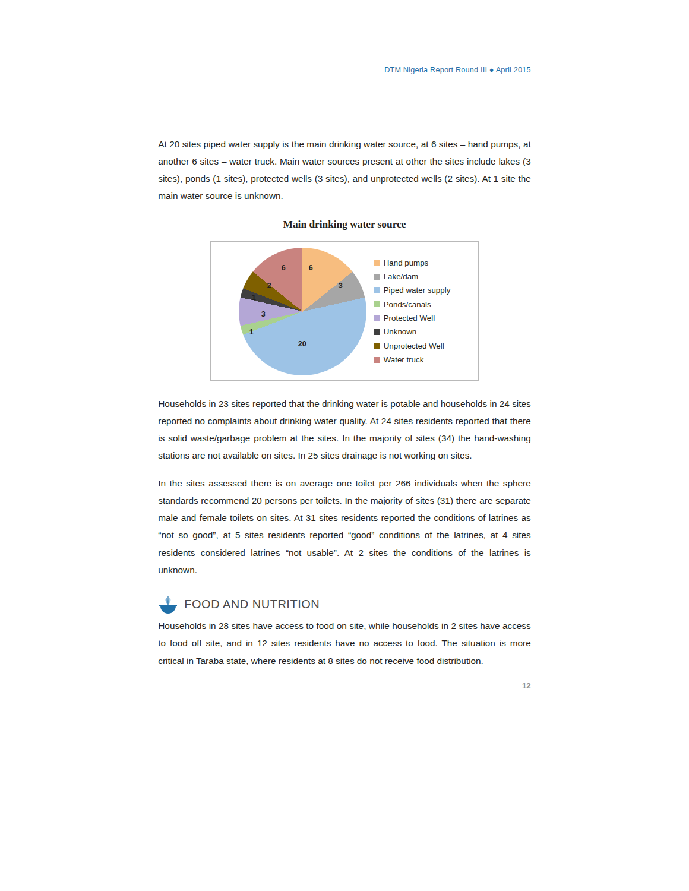DTM Nigeria Report Round III ● April 2015
At 20 sites piped water supply is the main drinking water source, at 6 sites – hand pumps, at another 6 sites – water truck. Main water sources present at other the sites include lakes (3 sites), ponds (1 sites), protected wells (3 sites), and unprotected wells (2 sites). At 1 site the main water source is unknown.
Main drinking water source
6
3
20
1
3
1
2
6
Hand pumps
Lake/dam
Piped water supply
Ponds/canals
Protected Well
Unknown
Unprotected Well
Water truck
Households in 23 sites reported that the drinking water is potable and households in 24 sites reported no complaints about drinking water quality. At 24 sites residents reported that there is solid waste/garbage problem at the sites. In the majority of sites (34) the hand-washing stations are not available on sites. In 25 sites drainage is not working on sites.
In the sites assessed there is on average one toilet per 266 individuals when the sphere standards recommend 20 persons per toilets. In the majority of sites (31) there are separate male and female toilets on sites. At 31 sites residents reported the conditions of latrines as “not so good”, at 5 sites residents reported “good” conditions of the latrines, at 4 sites residents considered latrines “not usable”. At 2 sites the conditions of the latrines is unknown.
Food and Nutrition
Households in 28 sites have access to food on site, while households in 2 sites have access to food off site, and in 12 sites residents have no access to food. The situation is more critical in Taraba state, where residents at 8 sites do not receive food distribution.
12